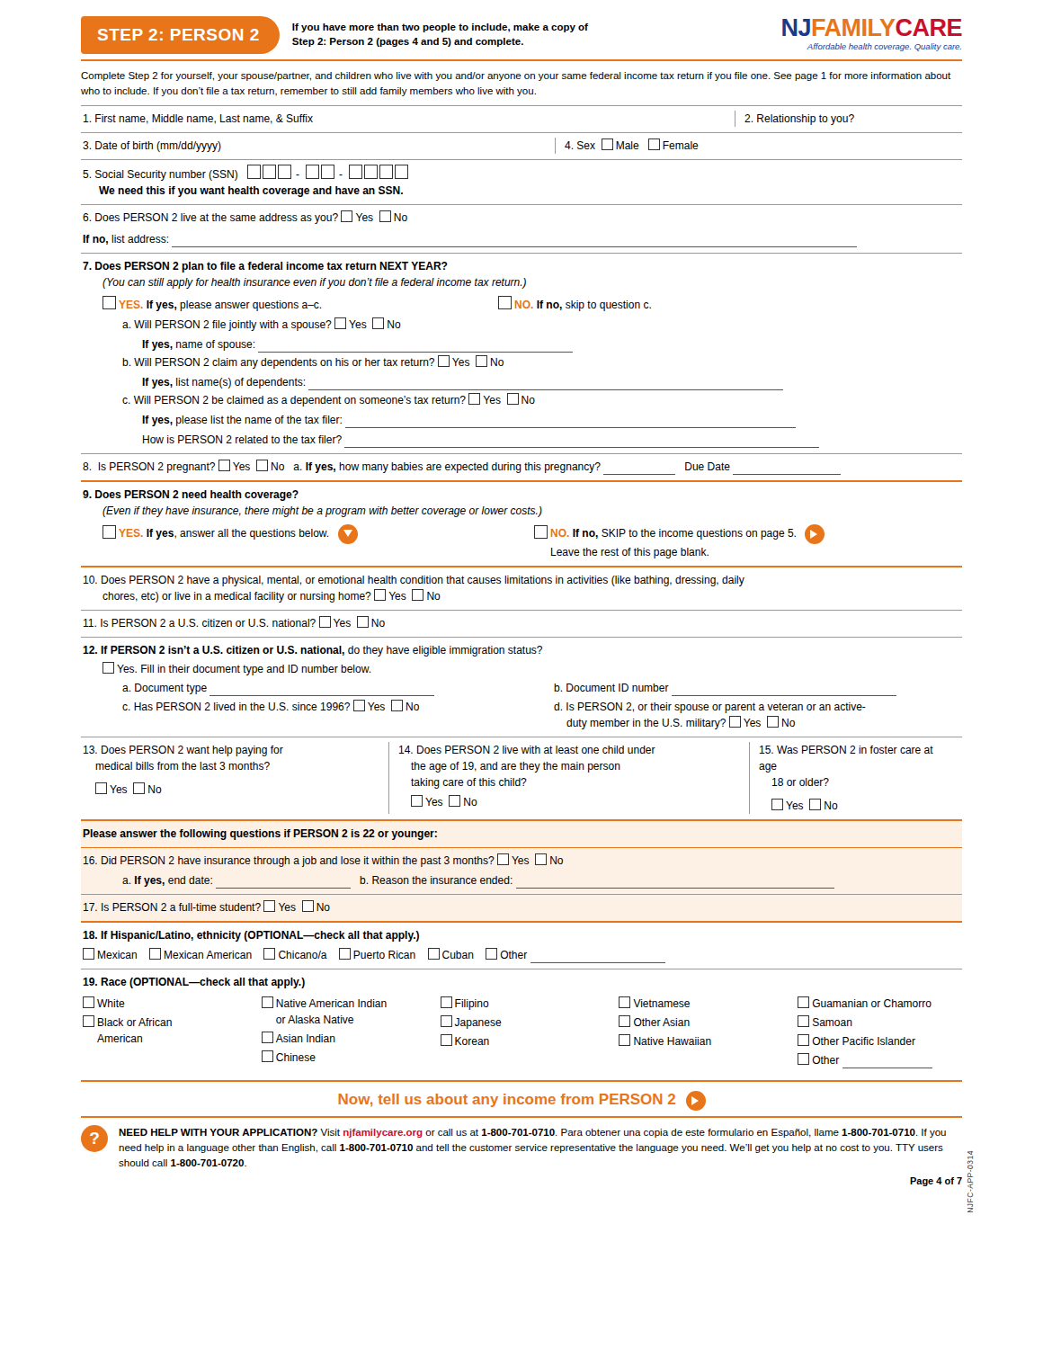STEP 2: PERSON 2
If you have more than two people to include, make a copy of Step 2: Person 2 (pages 4 and 5) and complete.
NJ FAMILY CARE
Affordable health coverage. Quality care.
Complete Step 2 for yourself, your spouse/partner, and children who live with you and/or anyone on your same federal income tax return if you file one. See page 1 for more information about who to include. If you don’t file a tax return, remember to still add family members who live with you.
1. First name, Middle name, Last name, & Suffix
2. Relationship to you?
3. Date of birth (mm/dd/yyyy)
4. Sex Male Female
5. Social Security number (SSN) - -
We need this if you want health coverage and have an SSN.
6. Does PERSON 2 live at the same address as you? Yes No
If no, list address:
7. Does PERSON 2 plan to file a federal income tax return NEXT YEAR?
(You can still apply for health insurance even if you don’t file a federal income tax return.)
YES. If yes, please answer questions a–c.
NO. If no, skip to question c.
a. Will PERSON 2 file jointly with a spouse? Yes No
If yes, name of spouse:
b. Will PERSON 2 claim any dependents on his or her tax return? Yes No
If yes, list name(s) of dependents:
c. Will PERSON 2 be claimed as a dependent on someone’s tax return? Yes No
If yes, please list the name of the tax filer:
How is PERSON 2 related to the tax filer?
8. Is PERSON 2 pregnant? Yes No a. If yes, how many babies are expected during this pregnancy? Due Date
9. Does PERSON 2 need health coverage?
(Even if they have insurance, there might be a program with better coverage or lower costs.)
YES. If yes, answer all the questions below.
NO. If no, SKIP to the income questions on page 5.
Leave the rest of this page blank.
10. Does PERSON 2 have a physical, mental, or emotional health condition that causes limitations in activities (like bathing, dressing, daily
chores, etc) or live in a medical facility or nursing home? Yes No
11. Is PERSON 2 a U.S. citizen or U.S. national? Yes No
12. If PERSON 2 isn’t a U.S. citizen or U.S. national, do they have eligible immigration status?
Yes. Fill in their document type and ID number below.
a. Document type
b. Document ID number
c. Has PERSON 2 lived in the U.S. since 1996? Yes No
d. Is PERSON 2, or their spouse or parent a veteran or an active-
duty member in the U.S. military? Yes No
13. Does PERSON 2 want help paying for
medical bills from the last 3 months?
Yes No
14. Does PERSON 2 live with at least one child under
the age of 19, and are they the main person
taking care of this child?
Yes No
15. Was PERSON 2 in foster care at age
18 or older?
Yes No
Please answer the following questions if PERSON 2 is 22 or younger:
16. Did PERSON 2 have insurance through a job and lose it within the past 3 months? Yes No
a. If yes, end date: b. Reason the insurance ended:
17. Is PERSON 2 a full-time student? Yes No
18. If Hispanic/Latino, ethnicity (OPTIONAL—check all that apply.)
Mexican Mexican American Chicano/a Puerto Rican Cuban Other
19. Race (OPTIONAL—check all that apply.)
White
Black or African
American
Native American Indian
or Alaska Native
Asian Indian
Chinese
Filipino
Japanese
Korean
Vietnamese
Other Asian
Native Hawaiian
Guamanian or Chamorro
Samoan
Other Pacific Islander
Other
Now, tell us about any income from PERSON 2
?
NEED HELP WITH YOUR APPLICATION? Visit njfamilycare.org or call us at 1-800-701-0710. Para obtener una copia de este formulario en Español, llame 1-800-701-0710. If you need help in a language other than English, call 1-800-701-0710 and tell the customer service representative the language you need. We’ll get you help at no cost to you. TTY users should call 1-800-701-0720.
Page 4 of 7
NJFC-APP-0314